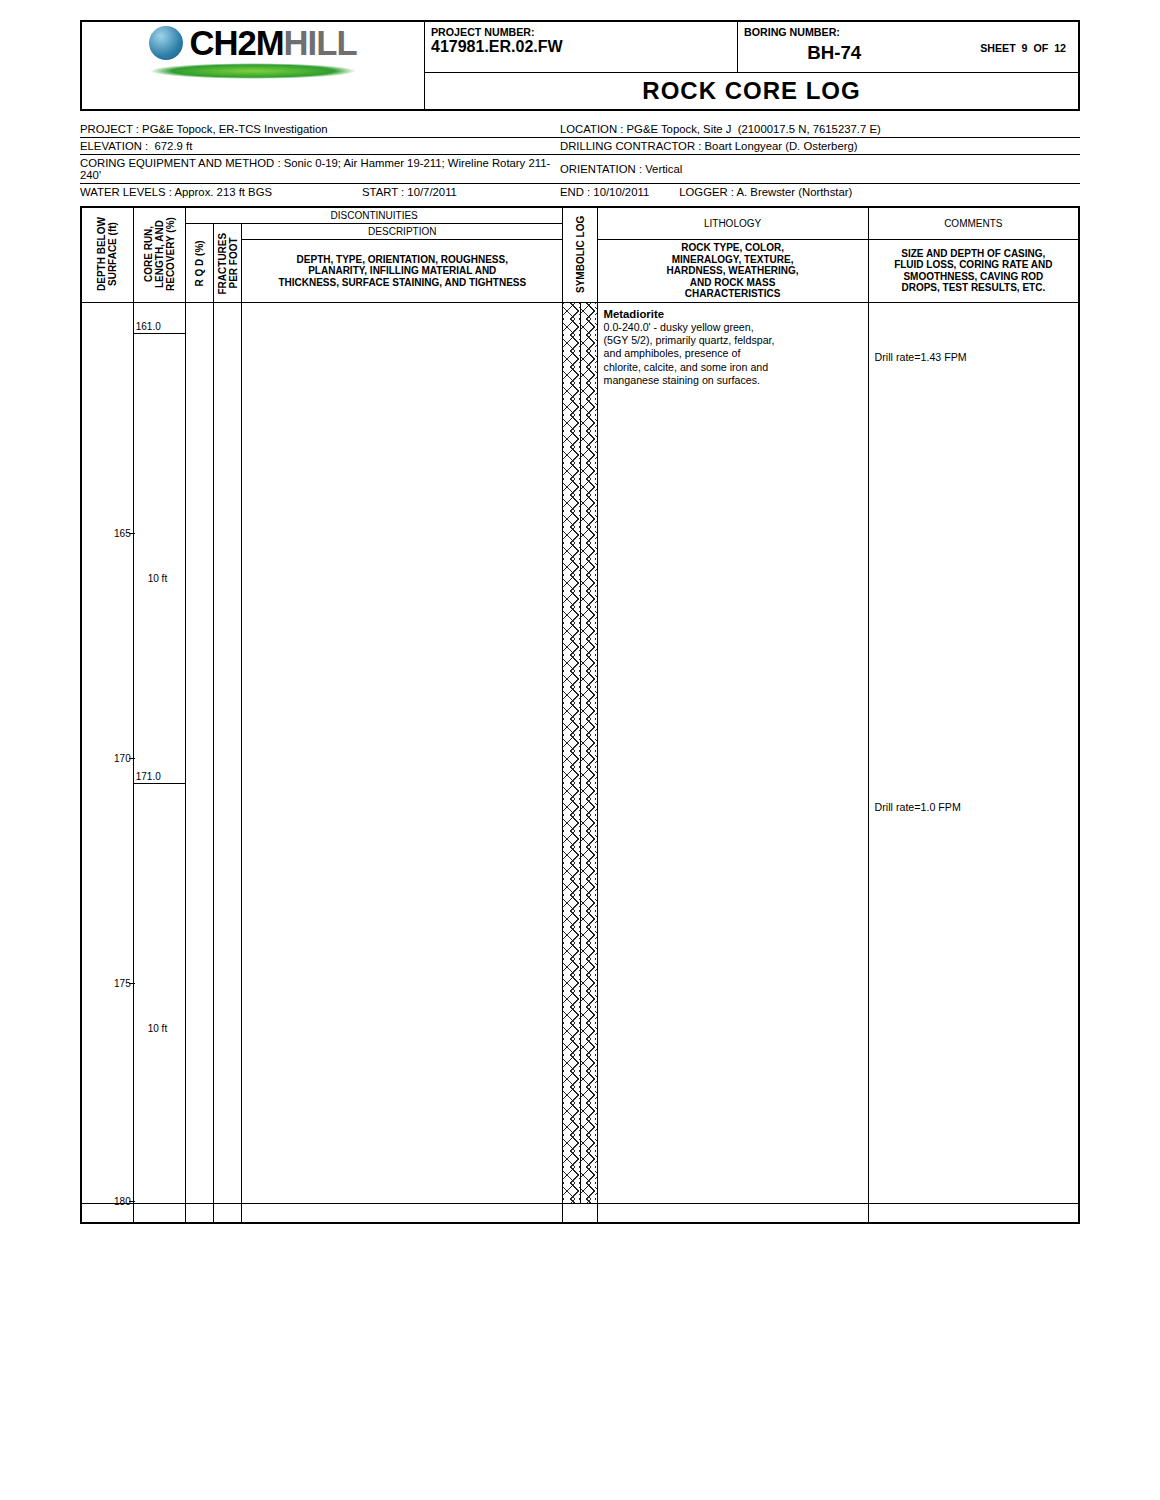| CH2M HILL | PROJECT NUMBER: 417981.ER.02.FW | BORING NUMBER: / BH-74 / SHEET 9 OF 12 / |
| ROCK CORE LOG |
| PROJECT : PG&E Topock, ER-TCS Investigation | LOCATION : PG&E Topock, Site J (2100017.5 N, 7615237.7 E) |
| ELEVATION : 672.9 ft | DRILLING CONTRACTOR : Boart Longyear (D. Osterberg) |
| CORING EQUIPMENT AND METHOD : Sonic 0-19; Air Hammer 19-211; Wireline Rotary 211-240' | ORIENTATION : Vertical |
| WATER LEVELS : Approx. 213 ft BGS START : 10/7/2011 | END : 10/10/2011 LOGGER : A. Brewster (Northstar) |
| DEPTH BELOW SURFACE (ft) | CORE RUN, LENGTH, AND RECOVERY (%) | DISCONTINUITIES | SYMBOLIC LOG | LITHOLOGY | COMMENTS |
| --- | --- | --- | --- | --- | --- |
| R Q D (%) | FRACTURES PER FOOT | DESCRIPTION |
| DEPTH, TYPE, ORIENTATION, ROUGHNESS, PLANARITY, INFILLING MATERIAL AND THICKNESS, SURFACE STAINING, AND TIGHTNESS | ROCK TYPE, COLOR, MINERALOGY, TEXTURE, HARDNESS, WEATHERING, AND ROCK MASS CHARACTERISTICS | SIZE AND DEPTH OF CASING, FLUID LOSS, CORING RATE AND SMOOTHNESS, CAVING ROD DROPS, TEST RESULTS, ETC. |
| 165 170 175 180 | 161.0 10 ft 171.0 10 ft | | | | | Metadiorite 0.0-240.0' - dusky yellow green, (5GY 5/2), primarily quartz, feldspar, and amphiboles, presence of chlorite, calcite, and some iron and manganese staining on surfaces. | Drill rate=1.43 FPM Drill rate=1.0 FPM |